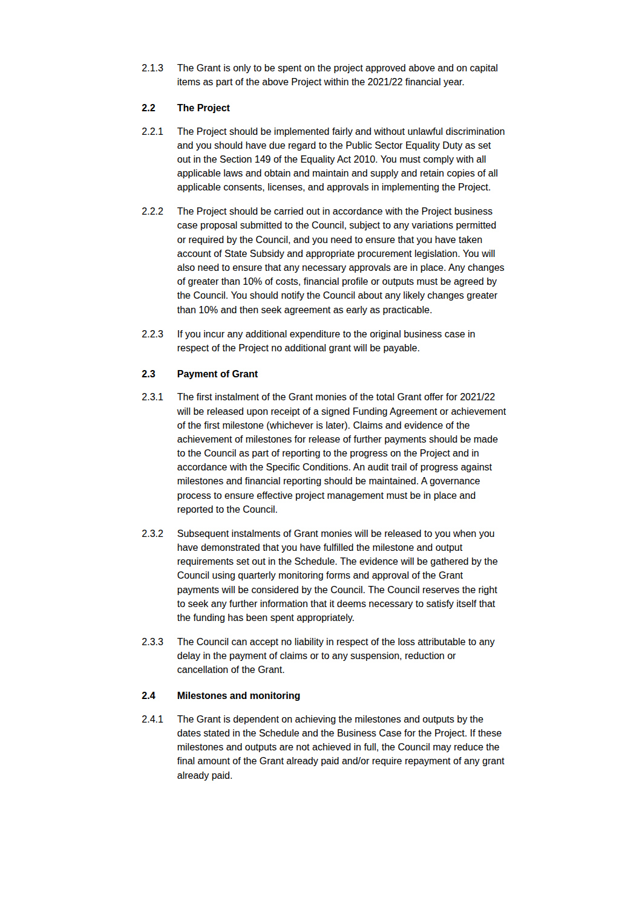2.1.3
The Grant is only to be spent on the project approved above and on capital items as part of the above Project within the 2021/22 financial year.
2.2
The Project
2.2.1
The Project should be implemented fairly and without unlawful discrimination and you should have due regard to the Public Sector Equality Duty as set out in the Section 149 of the Equality Act 2010. You must comply with all applicable laws and obtain and maintain and supply and retain copies of all applicable consents, licenses, and approvals in implementing the Project.
2.2.2
The Project should be carried out in accordance with the Project business case proposal submitted to the Council, subject to any variations permitted or required by the Council, and you need to ensure that you have taken account of State Subsidy and appropriate procurement legislation. You will also need to ensure that any necessary approvals are in place. Any changes of greater than 10% of costs, financial profile or outputs must be agreed by the Council. You should notify the Council about any likely changes greater than 10% and then seek agreement as early as practicable.
2.2.3
If you incur any additional expenditure to the original business case in respect of the Project no additional grant will be payable.
2.3
Payment of Grant
2.3.1
The first instalment of the Grant monies of the total Grant offer for 2021/22 will be released upon receipt of a signed Funding Agreement or achievement of the first milestone (whichever is later). Claims and evidence of the achievement of milestones for release of further payments should be made to the Council as part of reporting to the progress on the Project and in accordance with the Specific Conditions. An audit trail of progress against milestones and financial reporting should be maintained. A governance process to ensure effective project management must be in place and reported to the Council.
2.3.2
Subsequent instalments of Grant monies will be released to you when you have demonstrated that you have fulfilled the milestone and output requirements set out in the Schedule. The evidence will be gathered by the Council using quarterly monitoring forms and approval of the Grant payments will be considered by the Council. The Council reserves the right to seek any further information that it deems necessary to satisfy itself that the funding has been spent appropriately.
2.3.3
The Council can accept no liability in respect of the loss attributable to any delay in the payment of claims or to any suspension, reduction or cancellation of the Grant.
2.4
Milestones and monitoring
2.4.1
The Grant is dependent on achieving the milestones and outputs by the dates stated in the Schedule and the Business Case for the Project. If these milestones and outputs are not achieved in full, the Council may reduce the final amount of the Grant already paid and/or require repayment of any grant already paid.